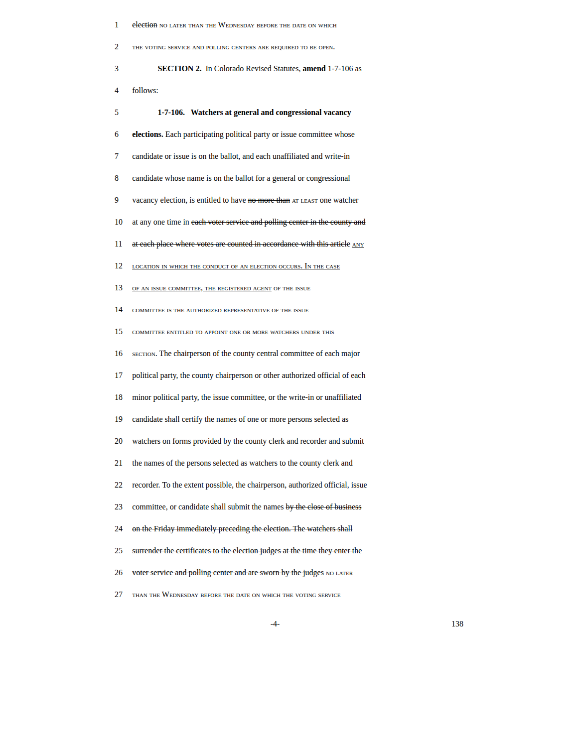1
election no later than the Wednesday before the date on which
2
the voting service and polling centers are required to be open.
3
SECTION 2. In Colorado Revised Statutes, amend 1-7-106 as
4
follows:
5
1-7-106. Watchers at general and congressional vacancy
6
elections. Each participating political party or issue committee whose
7
candidate or issue is on the ballot, and each unaffiliated and write-in
8
candidate whose name is on the ballot for a general or congressional
9
vacancy election, is entitled to have no more than at least one watcher
10
at any one time in each voter service and polling center in the county and
11
at each place where votes are counted in accordance with this article any
12
location in which the conduct of an election occurs. In the case
13
of an issue committee, the registered agent of the issue
14
committee is the authorized representative of the issue
15
committee entitled to appoint one or more watchers under this
16
section. The chairperson of the county central committee of each major
17
political party, the county chairperson or other authorized official of each
18
minor political party, the issue committee, or the write-in or unaffiliated
19
candidate shall certify the names of one or more persons selected as
20
watchers on forms provided by the county clerk and recorder and submit
21
the names of the persons selected as watchers to the county clerk and
22
recorder. To the extent possible, the chairperson, authorized official, issue
23
committee, or candidate shall submit the names by the close of business
24
on the Friday immediately preceding the election. The watchers shall
25
surrender the certificates to the election judges at the time they enter the
26
voter service and polling center and are sworn by the judges no later
27
than the Wednesday before the date on which the voting service
-4-
138